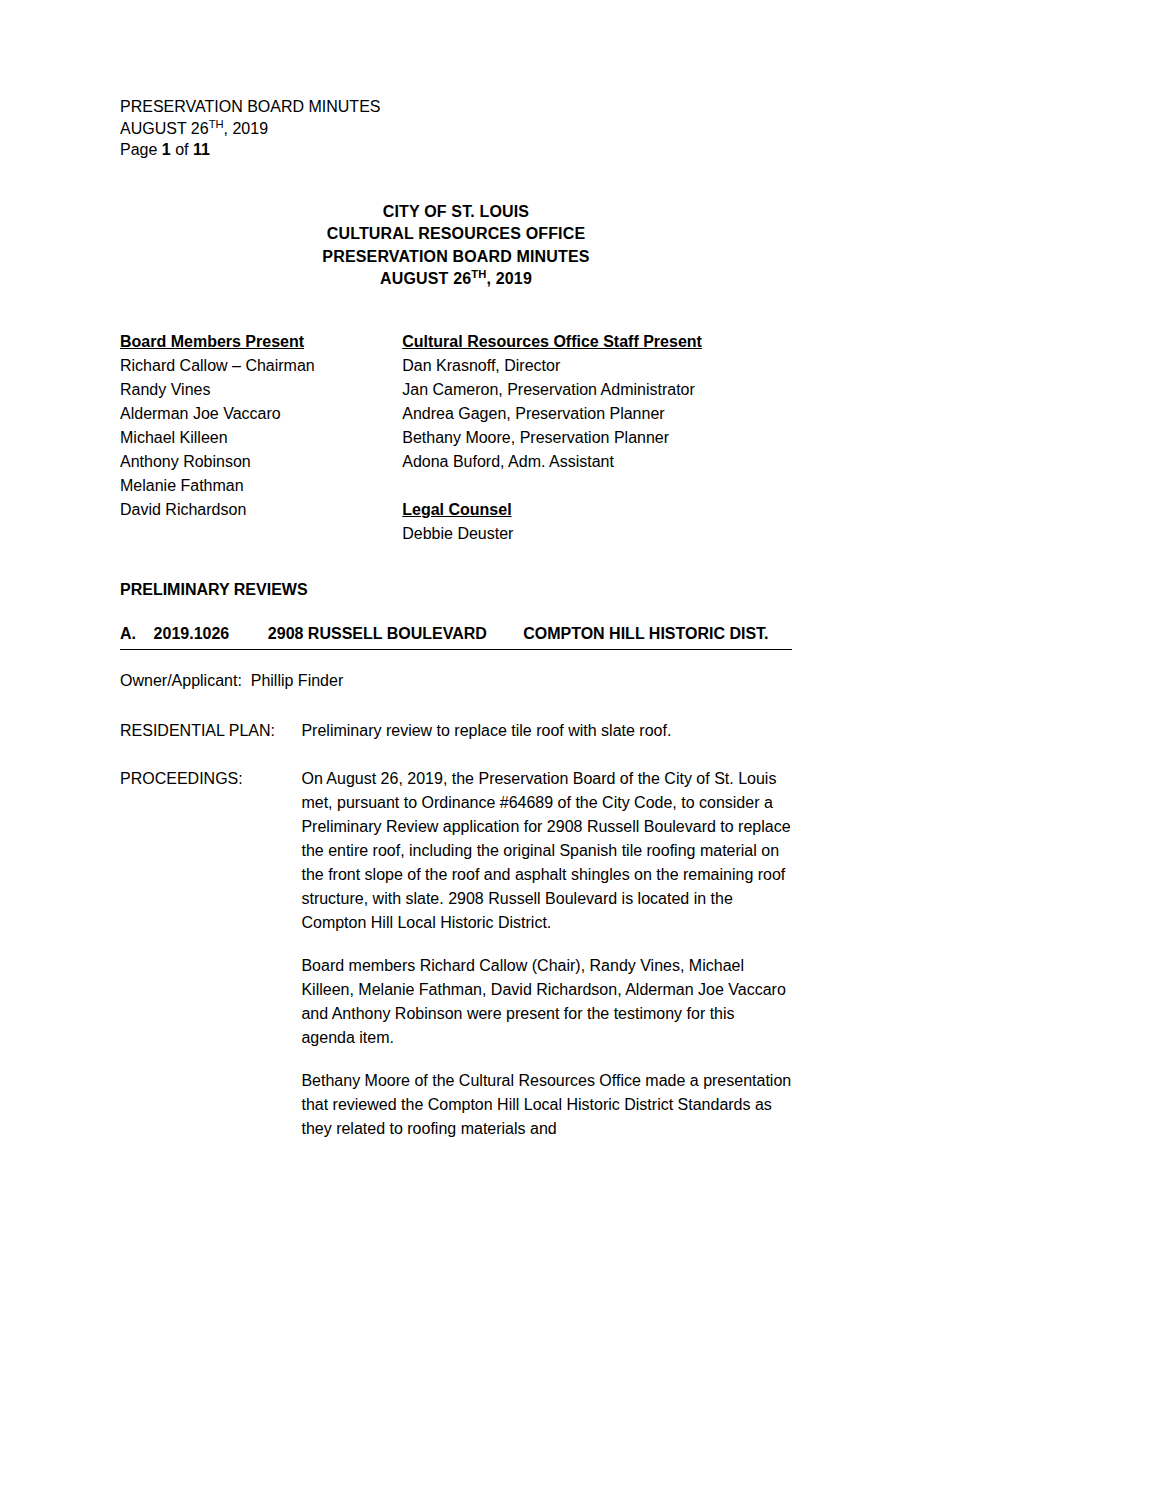PRESERVATION BOARD MINUTES
AUGUST 26TH, 2019
Page 1 of 11
CITY OF ST. LOUIS
CULTURAL RESOURCES OFFICE
PRESERVATION BOARD MINUTES
AUGUST 26TH, 2019
| Board Members Present | Cultural Resources Office Staff Present |
| Richard Callow – Chairman | Dan Krasnoff, Director |
| Randy Vines | Jan Cameron, Preservation Administrator |
| Alderman Joe Vaccaro | Andrea Gagen, Preservation Planner |
| Michael Killeen | Bethany Moore, Preservation Planner |
| Anthony Robinson | Adona Buford, Adm. Assistant |
| Melanie Fathman | |
| David Richardson | Legal Counsel |
| | Debbie Deuster |
PRELIMINARY REVIEWS
| A. | 2019.1026 | 2908 RUSSELL BOULEVARD | COMPTON HILL HISTORIC DIST. |
Owner/Applicant: Phillip Finder
| RESIDENTIAL PLAN: | Preliminary review to replace tile roof with slate roof. |
| PROCEEDINGS: | On August 26, 2019, the Preservation Board of the City of St. Louis met, pursuant to Ordinance #64689 of the City Code, to consider a Preliminary Review application for 2908 Russell Boulevard to replace the entire roof, including the original Spanish tile roofing material on the front slope of the roof and asphalt shingles on the remaining roof structure, with slate. 2908 Russell Boulevard is located in the Compton Hill Local Historic District. Board members Richard Callow (Chair), Randy Vines, Michael Killeen, Melanie Fathman, David Richardson, Alderman Joe Vaccaro and Anthony Robinson were present for the testimony for this agenda item. Bethany Moore of the Cultural Resources Office made a presentation that reviewed the Compton Hill Local Historic District Standards as they related to roofing materials and |